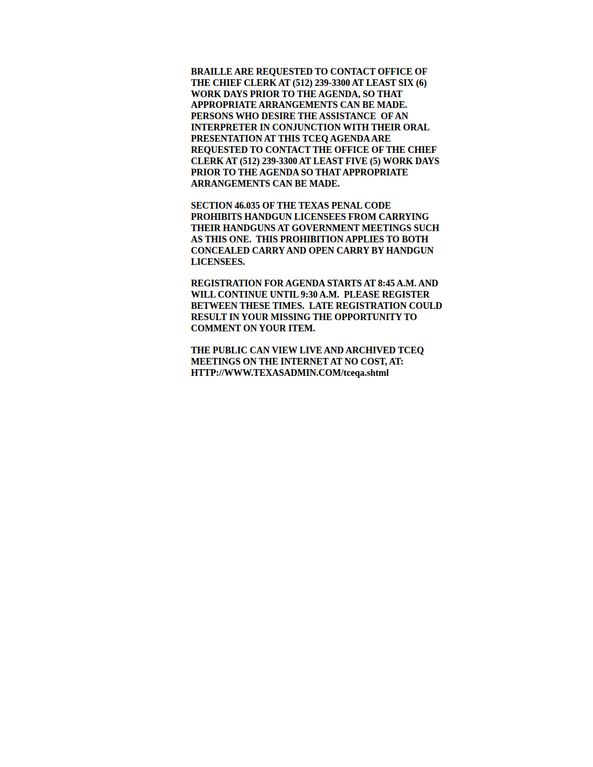BRAILLE ARE REQUESTED TO CONTACT OFFICE OF THE CHIEF CLERK AT (512) 239-3300 AT LEAST SIX (6) WORK DAYS PRIOR TO THE AGENDA, SO THAT APPROPRIATE ARRANGEMENTS CAN BE MADE. PERSONS WHO DESIRE THE ASSISTANCE OF AN INTERPRETER IN CONJUNCTION WITH THEIR ORAL PRESENTATION AT THIS TCEQ AGENDA ARE REQUESTED TO CONTACT THE OFFICE OF THE CHIEF CLERK AT (512) 239-3300 AT LEAST FIVE (5) WORK DAYS PRIOR TO THE AGENDA SO THAT APPROPRIATE ARRANGEMENTS CAN BE MADE.
SECTION 46.035 OF THE TEXAS PENAL CODE PROHIBITS HANDGUN LICENSEES FROM CARRYING THEIR HANDGUNS AT GOVERNMENT MEETINGS SUCH AS THIS ONE. THIS PROHIBITION APPLIES TO BOTH CONCEALED CARRY AND OPEN CARRY BY HANDGUN LICENSEES.
REGISTRATION FOR AGENDA STARTS AT 8:45 A.M. AND WILL CONTINUE UNTIL 9:30 A.M. PLEASE REGISTER BETWEEN THESE TIMES. LATE REGISTRATION COULD RESULT IN YOUR MISSING THE OPPORTUNITY TO COMMENT ON YOUR ITEM.
THE PUBLIC CAN VIEW LIVE AND ARCHIVED TCEQ MEETINGS ON THE INTERNET AT NO COST, AT: HTTP://WWW.TEXASADMIN.COM/tceqa.shtml